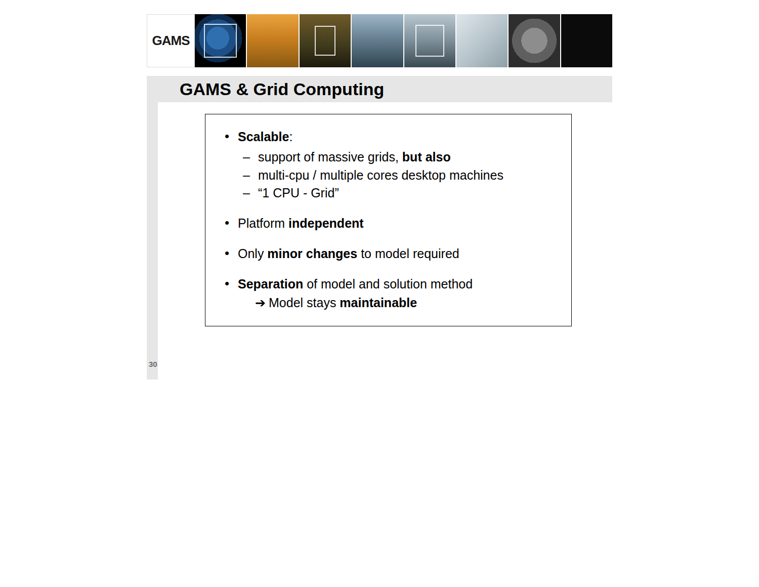GAMS
GAMS & Grid Computing
Scalable:
support of massive grids, but also
multi-cpu / multiple cores desktop machines
“1 CPU - Grid”
Platform independent
Only minor changes to model required
Separation of model and solution method
➔Model stays maintainable
30